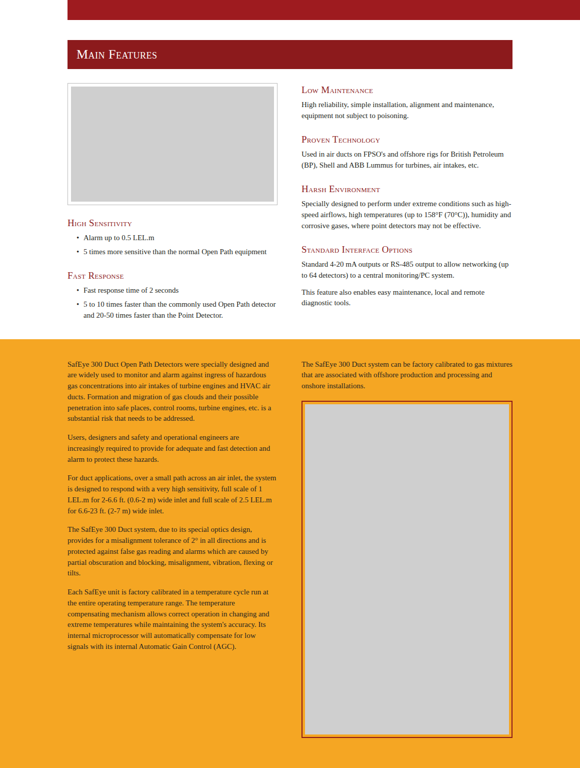Main Features
High Sensitivity
Alarm up to 0.5 LEL.m
5 times more sensitive than the normal Open Path equipment
Fast Response
Fast response time of 2 seconds
5 to 10 times faster than the commonly used Open Path detector and 20-50 times faster than the Point Detector.
Low Maintenance
High reliability, simple installation, alignment and maintenance, equipment not subject to poisoning.
Proven Technology
Used in air ducts on FPSO's and offshore rigs for British Petroleum (BP), Shell and ABB Lummus for turbines, air intakes, etc.
Harsh Environment
Specially designed to perform under extreme conditions such as high-speed airflows, high temperatures (up to 158°F (70°C)), humidity and corrosive gases, where point detectors may not be effective.
Standard Interface Options
Standard 4-20 mA outputs or RS-485 output to allow networking (up to 64 detectors) to a central monitoring/PC system.
This feature also enables easy maintenance, local and remote diagnostic tools.
SafEye 300 Duct Open Path Detectors were specially designed and are widely used to monitor and alarm against ingress of hazardous gas concentrations into air intakes of turbine engines and HVAC air ducts. Formation and migration of gas clouds and their possible penetration into safe places, control rooms, turbine engines, etc. is a substantial risk that needs to be addressed.
Users, designers and safety and operational engineers are increasingly required to provide for adequate and fast detection and alarm to protect these hazards.
For duct applications, over a small path across an air inlet, the system is designed to respond with a very high sensitivity, full scale of 1 LEL.m for 2-6.6 ft. (0.6-2 m) wide inlet and full scale of 2.5 LEL.m for 6.6-23 ft. (2-7 m) wide inlet.
The SafEye 300 Duct system, due to its special optics design, provides for a misalignment tolerance of 2° in all directions and is protected against false gas reading and alarms which are caused by partial obscuration and blocking, misalignment, vibration, flexing or tilts.
Each SafEye unit is factory calibrated in a temperature cycle run at the entire operating temperature range. The temperature compensating mechanism allows correct operation in changing and extreme temperatures while maintaining the system's accuracy. Its internal microprocessor will automatically compensate for low signals with its internal Automatic Gain Control (AGC).
The SafEye 300 Duct system can be factory calibrated to gas mixtures that are associated with offshore production and processing and onshore installations.